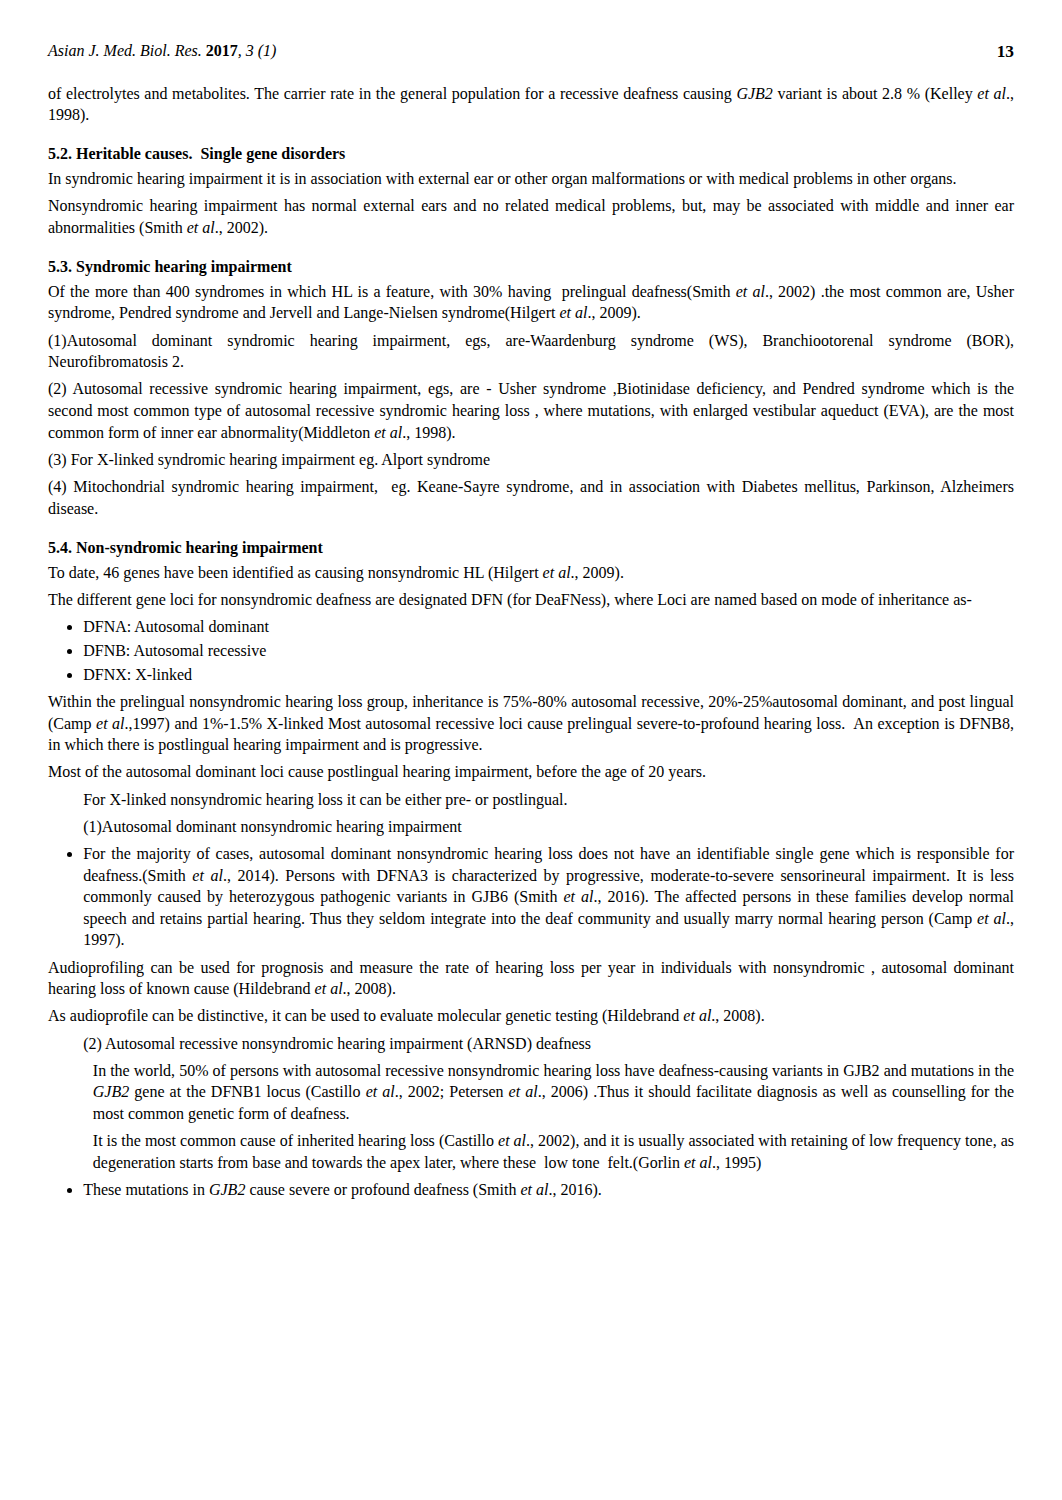Asian J. Med. Biol. Res. 2017, 3 (1)
13
of electrolytes and metabolites. The carrier rate in the general population for a recessive deafness causing GJB2 variant is about 2.8 % (Kelley et al., 1998).
5.2. Heritable causes. Single gene disorders
In syndromic hearing impairment it is in association with external ear or other organ malformations or with medical problems in other organs.
Nonsyndromic hearing impairment has normal external ears and no related medical problems, but, may be associated with middle and inner ear abnormalities (Smith et al., 2002).
5.3. Syndromic hearing impairment
Of the more than 400 syndromes in which HL is a feature, with 30% having prelingual deafness(Smith et al., 2002) .the most common are, Usher syndrome, Pendred syndrome and Jervell and Lange-Nielsen syndrome(Hilgert et al., 2009).
(1)Autosomal dominant syndromic hearing impairment, egs, are-Waardenburg syndrome (WS), Branchiootorenal syndrome (BOR), Neurofibromatosis 2.
(2) Autosomal recessive syndromic hearing impairment, egs, are - Usher syndrome ,Biotinidase deficiency, and Pendred syndrome which is the second most common type of autosomal recessive syndromic hearing loss , where mutations, with enlarged vestibular aqueduct (EVA), are the most common form of inner ear abnormality(Middleton et al., 1998).
(3) For X-linked syndromic hearing impairment eg. Alport syndrome
(4) Mitochondrial syndromic hearing impairment, eg. Keane-Sayre syndrome, and in association with Diabetes mellitus, Parkinson, Alzheimers disease.
5.4. Non-syndromic hearing impairment
To date, 46 genes have been identified as causing nonsyndromic HL (Hilgert et al., 2009).
The different gene loci for nonsyndromic deafness are designated DFN (for DeaFNess), where Loci are named based on mode of inheritance as-
DFNA: Autosomal dominant
DFNB: Autosomal recessive
DFNX: X-linked
Within the prelingual nonsyndromic hearing loss group, inheritance is 75%-80% autosomal recessive, 20%-25%autosomal dominant, and post lingual (Camp et al.,1997) and 1%-1.5% X-linked Most autosomal recessive loci cause prelingual severe-to-profound hearing loss. An exception is DFNB8, in which there is postlingual hearing impairment and is progressive.
Most of the autosomal dominant loci cause postlingual hearing impairment, before the age of 20 years.
For X-linked nonsyndromic hearing loss it can be either pre- or postlingual.
(1)Autosomal dominant nonsyndromic hearing impairment
For the majority of cases, autosomal dominant nonsyndromic hearing loss does not have an identifiable single gene which is responsible for deafness.(Smith et al., 2014). Persons with DFNA3 is characterized by progressive, moderate-to-severe sensorineural impairment. It is less commonly caused by heterozygous pathogenic variants in GJB6 (Smith et al., 2016). The affected persons in these families develop normal speech and retains partial hearing. Thus they seldom integrate into the deaf community and usually marry normal hearing person (Camp et al., 1997).
Audioprofiling can be used for prognosis and measure the rate of hearing loss per year in individuals with nonsyndromic , autosomal dominant hearing loss of known cause (Hildebrand et al., 2008).
As audioprofile can be distinctive, it can be used to evaluate molecular genetic testing (Hildebrand et al., 2008).
(2) Autosomal recessive nonsyndromic hearing impairment (ARNSD) deafness
In the world, 50% of persons with autosomal recessive nonsyndromic hearing loss have deafness-causing variants in GJB2 and mutations in the GJB2 gene at the DFNB1 locus (Castillo et al., 2002; Petersen et al., 2006) .Thus it should facilitate diagnosis as well as counselling for the most common genetic form of deafness.
It is the most common cause of inherited hearing loss (Castillo et al., 2002), and it is usually associated with retaining of low frequency tone, as degeneration starts from base and towards the apex later, where these low tone felt.(Gorlin et al., 1995)
These mutations in GJB2 cause severe or profound deafness (Smith et al., 2016).